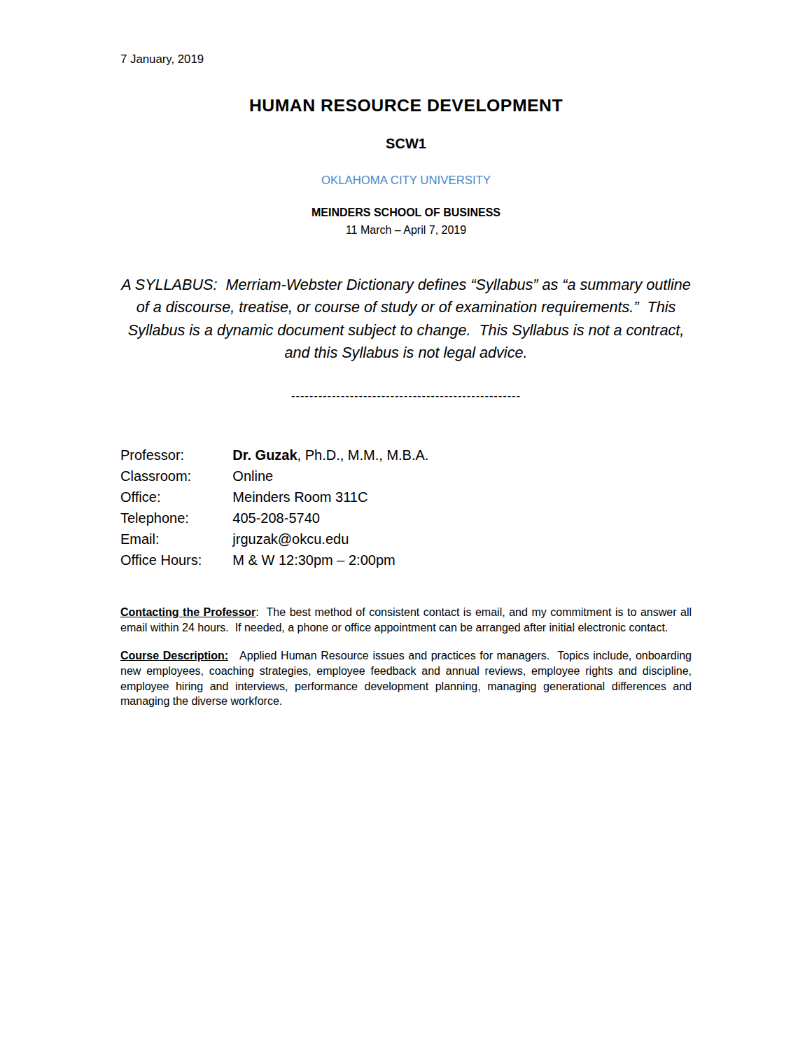7 January, 2019
HUMAN RESOURCE DEVELOPMENT
SCW1
OKLAHOMA CITY UNIVERSITY
MEINDERS SCHOOL OF BUSINESS
11 March – April 7, 2019
A SYLLABUS: Merriam-Webster Dictionary defines “Syllabus” as “a summary outline of a discourse, treatise, or course of study or of examination requirements.” This Syllabus is a dynamic document subject to change. This Syllabus is not a contract, and this Syllabus is not legal advice.
---------------------------------------------------
| Professor: | Dr. Guzak , Ph.D., M.M., M.B.A. |
| Classroom: | Online |
| Office: | Meinders Room 311C |
| Telephone: | 405-208-5740 |
| Email: | jrguzak@okcu.edu |
| Office Hours: | M & W 12:30pm – 2:00pm |
Contacting the Professor: The best method of consistent contact is email, and my commitment is to answer all email within 24 hours. If needed, a phone or office appointment can be arranged after initial electronic contact.
Course Description: Applied Human Resource issues and practices for managers. Topics include, onboarding new employees, coaching strategies, employee feedback and annual reviews, employee rights and discipline, employee hiring and interviews, performance development planning, managing generational differences and managing the diverse workforce.